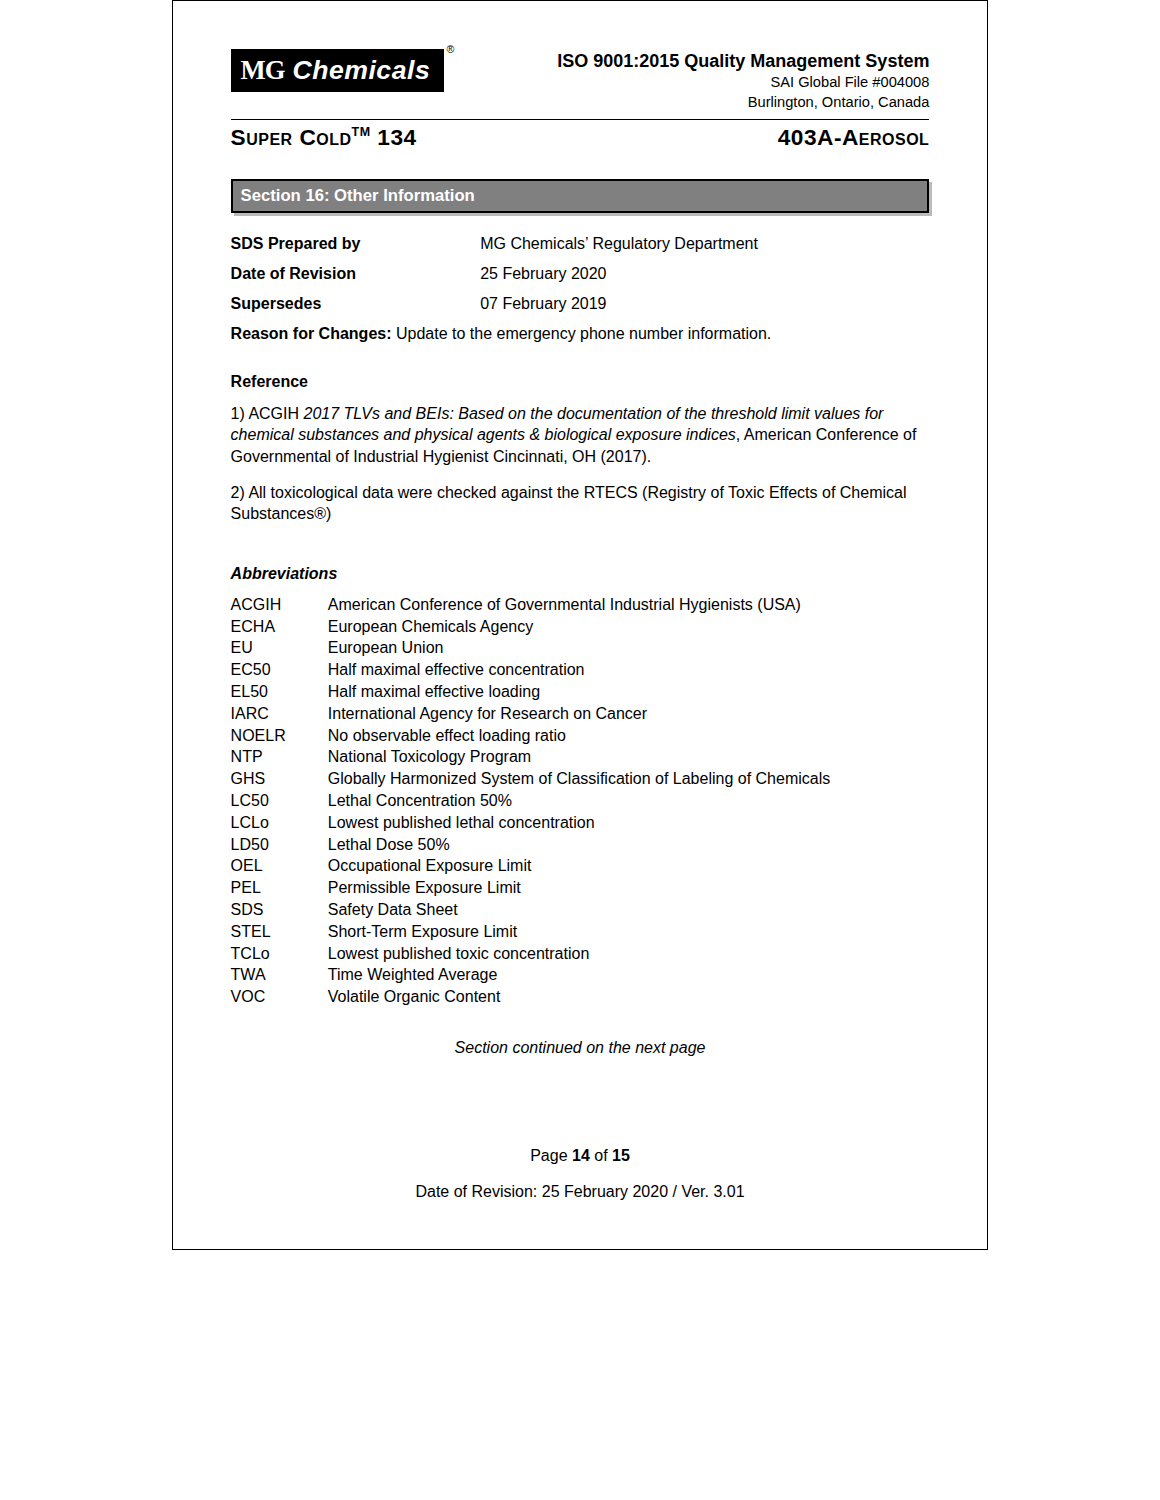MG Chemicals
®
ISO 9001:2015 Quality Management System
SAI Global File #004008
Burlington, Ontario, Canada
Super ColdTM 134
403A-Aerosol
Section 16: Other Information
SDS Prepared by
MG Chemicals’ Regulatory Department
Date of Revision
25 February 2020
Supersedes
07 February 2019
Reason for Changes: Update to the emergency phone number information.
Reference
1) ACGIH 2017 TLVs and BEIs: Based on the documentation of the threshold limit values for chemical substances and physical agents & biological exposure indices, American Conference of Governmental of Industrial Hygienist Cincinnati, OH (2017).
2) All toxicological data were checked against the RTECS (Registry of Toxic Effects of Chemical Substances®)
Abbreviations
| ACGIH | American Conference of Governmental Industrial Hygienists (USA) |
| ECHA | European Chemicals Agency |
| EU | European Union |
| EC50 | Half maximal effective concentration |
| EL50 | Half maximal effective loading |
| IARC | International Agency for Research on Cancer |
| NOELR | No observable effect loading ratio |
| NTP | National Toxicology Program |
| GHS | Globally Harmonized System of Classification of Labeling of Chemicals |
| LC50 | Lethal Concentration 50% |
| LCLo | Lowest published lethal concentration |
| LD50 | Lethal Dose 50% |
| OEL | Occupational Exposure Limit |
| PEL | Permissible Exposure Limit |
| SDS | Safety Data Sheet |
| STEL | Short-Term Exposure Limit |
| TCLo | Lowest published toxic concentration |
| TWA | Time Weighted Average |
| VOC | Volatile Organic Content |
Section continued on the next page
Page 14 of 15
Date of Revision: 25 February 2020 / Ver. 3.01